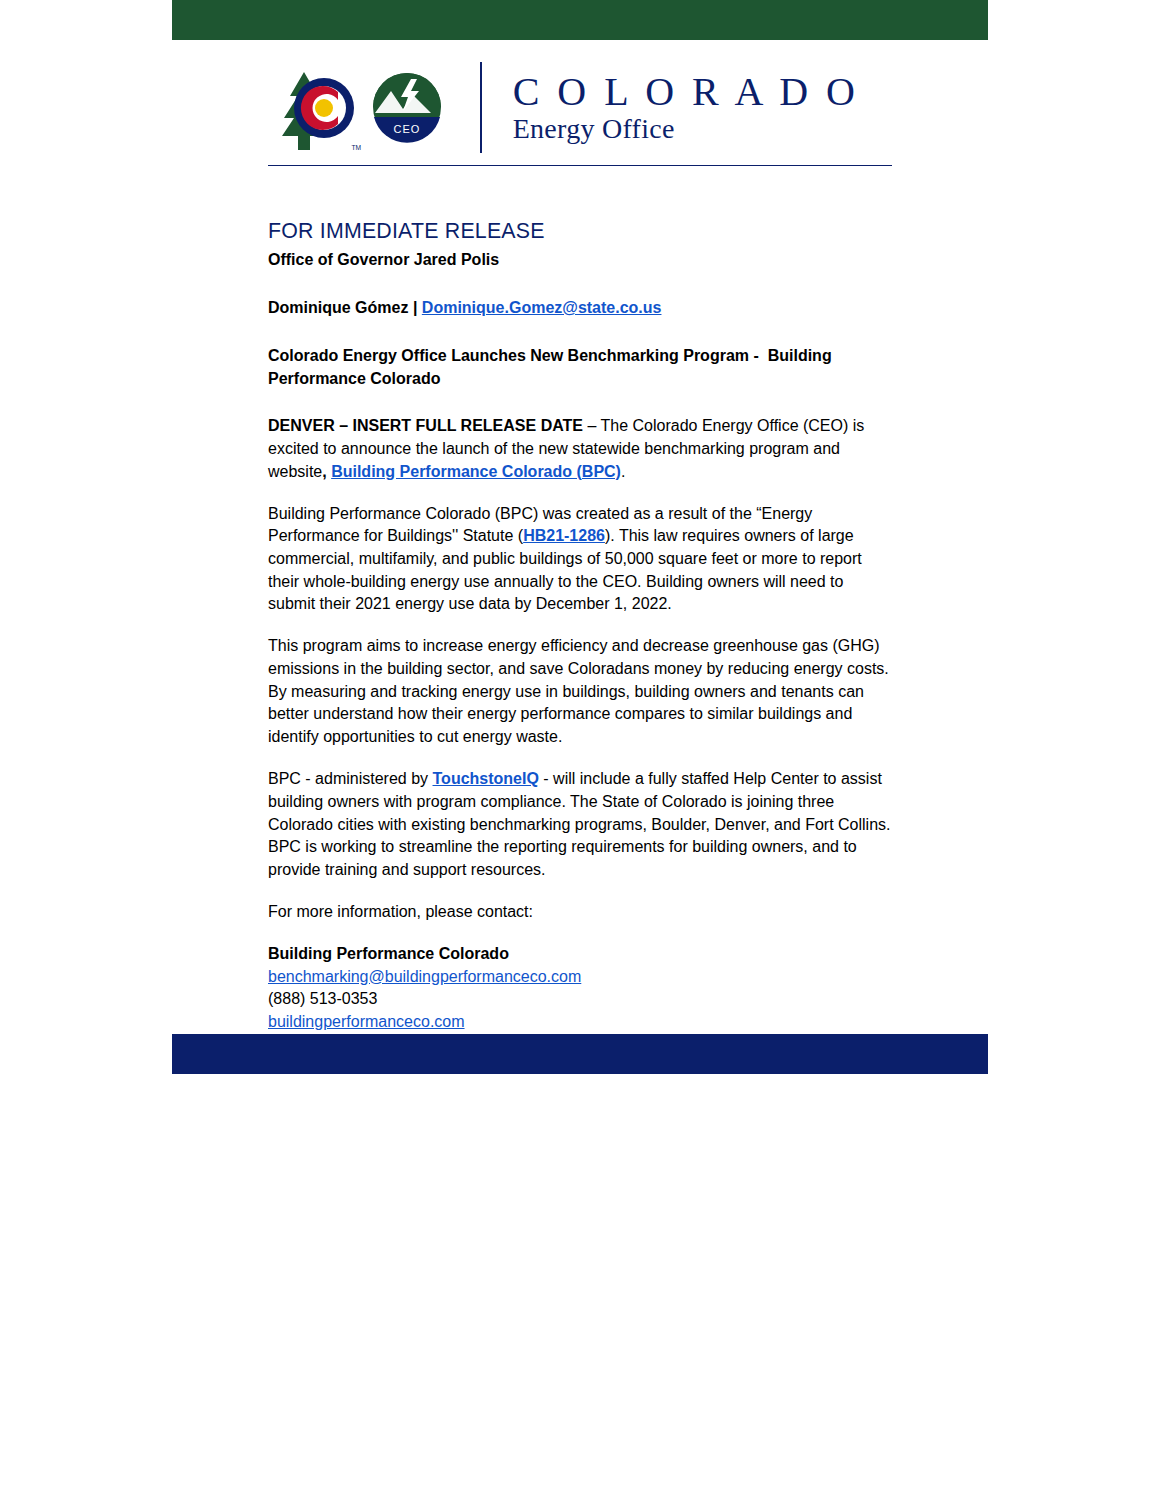TM
CEO
C O L O R A D O
Energy Office
FOR IMMEDIATE RELEASE
Office of Governor Jared Polis
Dominique Gómez | Dominique.Gomez@state.co.us
Colorado Energy Office Launches New Benchmarking Program - Building Performance Colorado
DENVER – INSERT FULL RELEASE DATE – The Colorado Energy Office (CEO) is excited to announce the launch of the new statewide benchmarking program and website, Building Performance Colorado (BPC).
Building Performance Colorado (BPC) was created as a result of the “Energy Performance for Buildings'' Statute (HB21-1286). This law requires owners of large commercial, multifamily, and public buildings of 50,000 square feet or more to report their whole-building energy use annually to the CEO. Building owners will need to submit their 2021 energy use data by December 1, 2022.
This program aims to increase energy efficiency and decrease greenhouse gas (GHG) emissions in the building sector, and save Coloradans money by reducing energy costs. By measuring and tracking energy use in buildings, building owners and tenants can better understand how their energy performance compares to similar buildings and identify opportunities to cut energy waste.
BPC - administered by TouchstoneIQ - will include a fully staffed Help Center to assist building owners with program compliance. The State of Colorado is joining three Colorado cities with existing benchmarking programs, Boulder, Denver, and Fort Collins. BPC is working to streamline the reporting requirements for building owners, and to provide training and support resources.
For more information, please contact:
Building Performance Colorado
benchmarking@buildingperformanceco.com
(888) 513-0353
buildingperformanceco.com